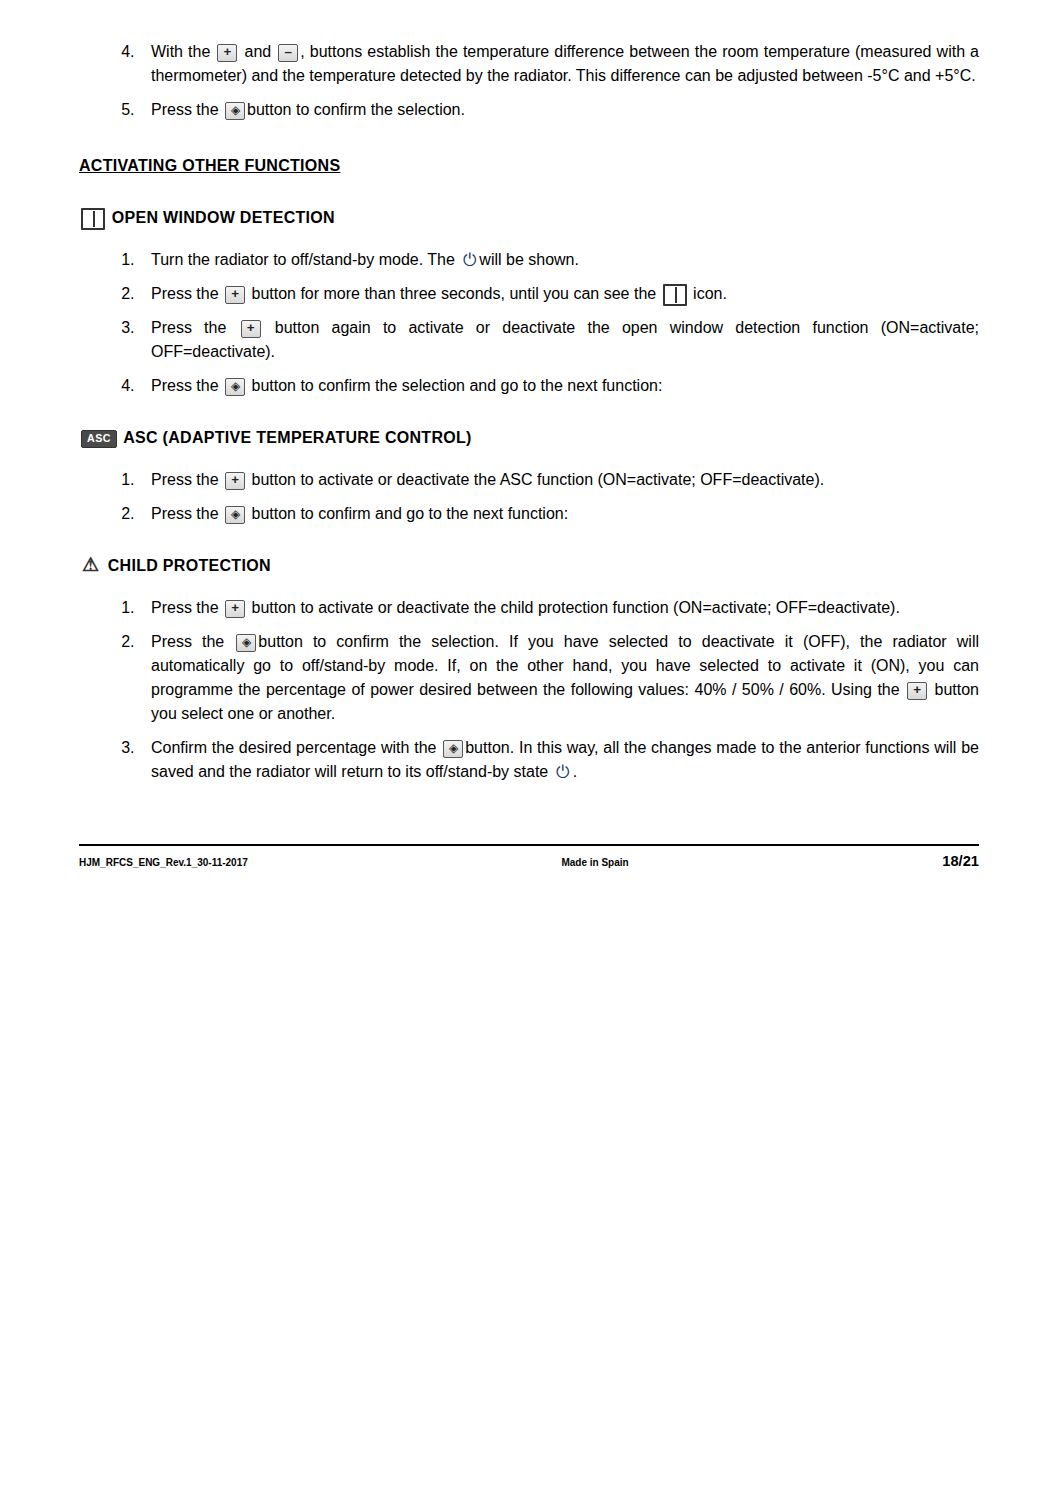With the and , buttons establish the temperature difference between the room temperature (measured with a thermometer) and the temperature detected by the radiator. This difference can be adjusted between -5°C and +5°C.
Press the button to confirm the selection.
ACTIVATING OTHER FUNCTIONS
OPEN WINDOW DETECTION
Turn the radiator to off/stand-by mode. The will be shown.
Press the button for more than three seconds, until you can see the icon.
Press the button again to activate or deactivate the open window detection function (ON=activate; OFF=deactivate).
Press the button to confirm the selection and go to the next function:
ASC (ADAPTIVE TEMPERATURE CONTROL)
Press the button to activate or deactivate the ASC function (ON=activate; OFF=deactivate).
Press the button to confirm and go to the next function:
CHILD PROTECTION
Press the button to activate or deactivate the child protection function (ON=activate; OFF=deactivate).
Press the button to confirm the selection. If you have selected to deactivate it (OFF), the radiator will automatically go to off/stand-by mode. If, on the other hand, you have selected to activate it (ON), you can programme the percentage of power desired between the following values: 40% / 50% / 60%. Using the button you select one or another.
Confirm the desired percentage with the button. In this way, all the changes made to the anterior functions will be saved and the radiator will return to its off/stand-by state .
HJM_RFCS_ENG_Rev.1_30-11-2017 Made in Spain 18/21